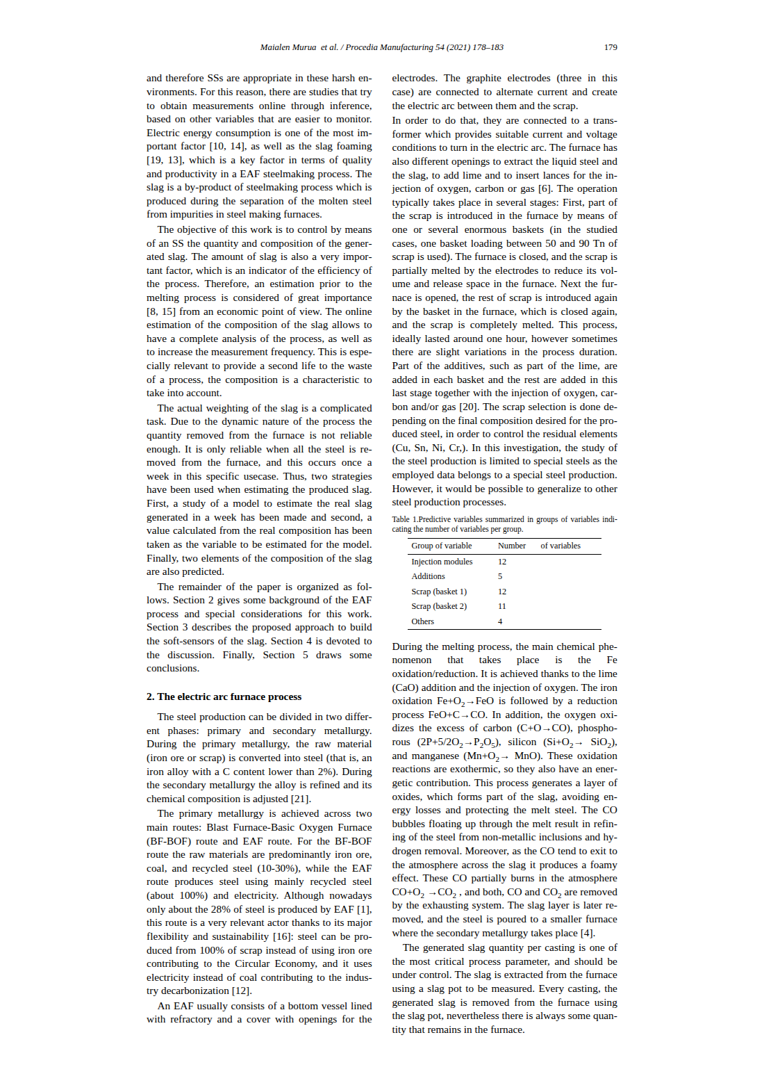Maialen Murua et al. / Procedia Manufacturing 54 (2021) 178–183
179
and therefore SSs are appropriate in these harsh environments. For this reason, there are studies that try to obtain measurements online through inference, based on other variables that are easier to monitor. Electric energy consumption is one of the most important factor [10, 14], as well as the slag foaming [19, 13], which is a key factor in terms of quality and productivity in a EAF steelmaking process. The slag is a by-product of steelmaking process which is produced during the separation of the molten steel from impurities in steel making furnaces.
The objective of this work is to control by means of an SS the quantity and composition of the generated slag. The amount of slag is also a very important factor, which is an indicator of the efficiency of the process. Therefore, an estimation prior to the melting process is considered of great importance [8, 15] from an economic point of view. The online estimation of the composition of the slag allows to have a complete analysis of the process, as well as to increase the measurement frequency. This is especially relevant to provide a second life to the waste of a process, the composition is a characteristic to take into account.
The actual weighting of the slag is a complicated task. Due to the dynamic nature of the process the quantity removed from the furnace is not reliable enough. It is only reliable when all the steel is removed from the furnace, and this occurs once a week in this specific usecase. Thus, two strategies have been used when estimating the produced slag. First, a study of a model to estimate the real slag generated in a week has been made and second, a value calculated from the real composition has been taken as the variable to be estimated for the model. Finally, two elements of the composition of the slag are also predicted.
The remainder of the paper is organized as follows. Section 2 gives some background of the EAF process and special considerations for this work. Section 3 describes the proposed approach to build the soft-sensors of the slag. Section 4 is devoted to the discussion. Finally, Section 5 draws some conclusions.
2. The electric arc furnace process
The steel production can be divided in two different phases: primary and secondary metallurgy. During the primary metallurgy, the raw material (iron ore or scrap) is converted into steel (that is, an iron alloy with a C content lower than 2%). During the secondary metallurgy the alloy is refined and its chemical composition is adjusted [21].
The primary metallurgy is achieved across two main routes: Blast Furnace-Basic Oxygen Furnace (BF-BOF) route and EAF route. For the BF-BOF route the raw materials are predominantly iron ore, coal, and recycled steel (10-30%), while the EAF route produces steel using mainly recycled steel (about 100%) and electricity. Although nowadays only about the 28% of steel is produced by EAF [1], this route is a very relevant actor thanks to its major flexibility and sustainability [16]: steel can be produced from 100% of scrap instead of using iron ore contributing to the Circular Economy, and it uses electricity instead of coal contributing to the industry decarbonization [12].
An EAF usually consists of a bottom vessel lined with refractory and a cover with openings for the electrodes. The graphite electrodes (three in this case) are connected to alternate current and create the electric arc between them and the scrap.
In order to do that, they are connected to a transformer which provides suitable current and voltage conditions to turn in the electric arc. The furnace has also different openings to extract the liquid steel and the slag, to add lime and to insert lances for the injection of oxygen, carbon or gas [6]. The operation typically takes place in several stages: First, part of the scrap is introduced in the furnace by means of one or several enormous baskets (in the studied cases, one basket loading between 50 and 90 Tn of scrap is used). The furnace is closed, and the scrap is partially melted by the electrodes to reduce its volume and release space in the furnace. Next the furnace is opened, the rest of scrap is introduced again by the basket in the furnace, which is closed again, and the scrap is completely melted. This process, ideally lasted around one hour, however sometimes there are slight variations in the process duration. Part of the additives, such as part of the lime, are added in each basket and the rest are added in this last stage together with the injection of oxygen, carbon and/or gas [20]. The scrap selection is done depending on the final composition desired for the produced steel, in order to control the residual elements (Cu, Sn, Ni, Cr,). In this investigation, the study of the steel production is limited to special steels as the employed data belongs to a special steel production. However, it would be possible to generalize to other steel production processes.
Table 1.Predictive variables summarized in groups of variables indicating the number of variables per group.
| Group of variable | Number of variables |
| --- | --- |
| Injection modules | 12 |
| Additions | 5 |
| Scrap (basket 1) | 12 |
| Scrap (basket 2) | 11 |
| Others | 4 |
During the melting process, the main chemical phenomenon that takes place is the Fe oxidation/reduction. It is achieved thanks to the lime (CaO) addition and the injection of oxygen. The iron oxidation Fe+O2→FeO is followed by a reduction process FeO+C→CO. In addition, the oxygen oxidizes the excess of carbon (C+O→CO), phosphorous (2P+5/2O2→P2O5), silicon (Si+O2→ SiO2), and manganese (Mn+O2→ MnO). These oxidation reactions are exothermic, so they also have an energetic contribution. This process generates a layer of oxides, which forms part of the slag, avoiding energy losses and protecting the melt steel. The CO bubbles floating up through the melt result in refining of the steel from non-metallic inclusions and hydrogen removal. Moreover, as the CO tend to exit to the atmosphere across the slag it produces a foamy effect. These CO partially burns in the atmosphere CO+O2 →CO2 , and both, CO and CO2 are removed by the exhausting system. The slag layer is later removed, and the steel is poured to a smaller furnace where the secondary metallurgy takes place [4].
The generated slag quantity per casting is one of the most critical process parameter, and should be under control. The slag is extracted from the furnace using a slag pot to be measured. Every casting, the generated slag is removed from the furnace using the slag pot, nevertheless there is always some quantity that remains in the furnace.